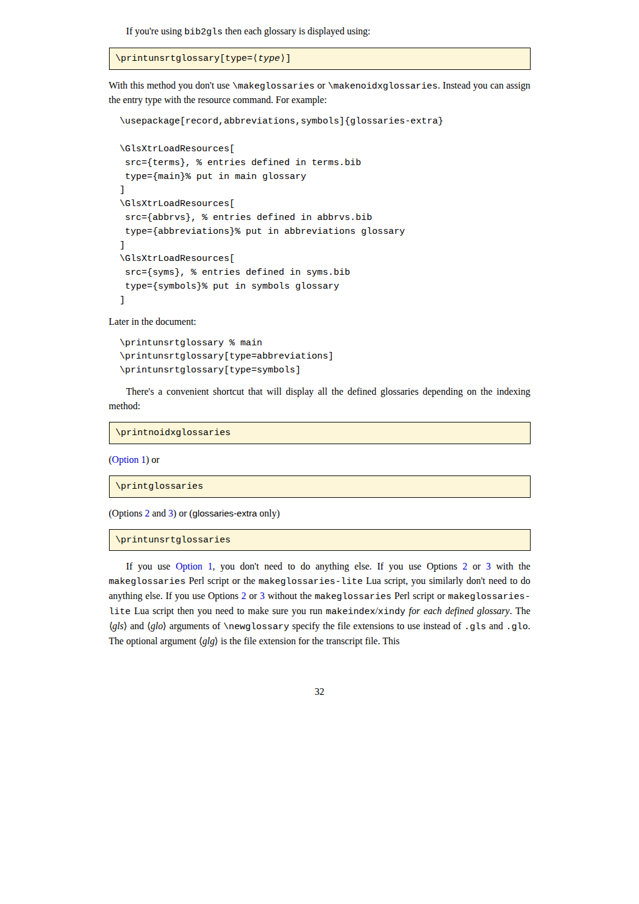If you're using bib2gls then each glossary is displayed using:
\printunsrtglossary[type=⟨type⟩]
With this method you don't use \makeglossaries or \makenoidxglossaries. Instead you can assign the entry type with the resource command. For example:
\usepackage[record,abbreviations,symbols]{glossaries-extra}

\GlsXtrLoadResources[
 src={terms}, % entries defined in terms.bib
 type={main}% put in main glossary
]
\GlsXtrLoadResources[
 src={abbrvs}, % entries defined in abbrvs.bib
 type={abbreviations}% put in abbreviations glossary
]
\GlsXtrLoadResources[
 src={syms}, % entries defined in syms.bib
 type={symbols}% put in symbols glossary
]
Later in the document:
\printunsrtglossary % main
\printunsrtglossary[type=abbreviations]
\printunsrtglossary[type=symbols]
There's a convenient shortcut that will display all the defined glossaries depending on the indexing method:
\printnoidxglossaries
(Option 1) or
\printglossaries
(Options 2 and 3) or (glossaries-extra only)
\printunsrtglossaries
If you use Option 1, you don't need to do anything else. If you use Options 2 or 3 with the makeglossaries Perl script or the makeglossaries-lite Lua script, you similarly don't need to do anything else. If you use Options 2 or 3 without the makeglossaries Perl script or makeglossaries-lite Lua script then you need to make sure you run makeindex/xindy for each defined glossary. The ⟨gls⟩ and ⟨glo⟩ arguments of \newglossary specify the file extensions to use instead of .gls and .glo. The optional argument ⟨glg⟩ is the file extension for the transcript file. This
32